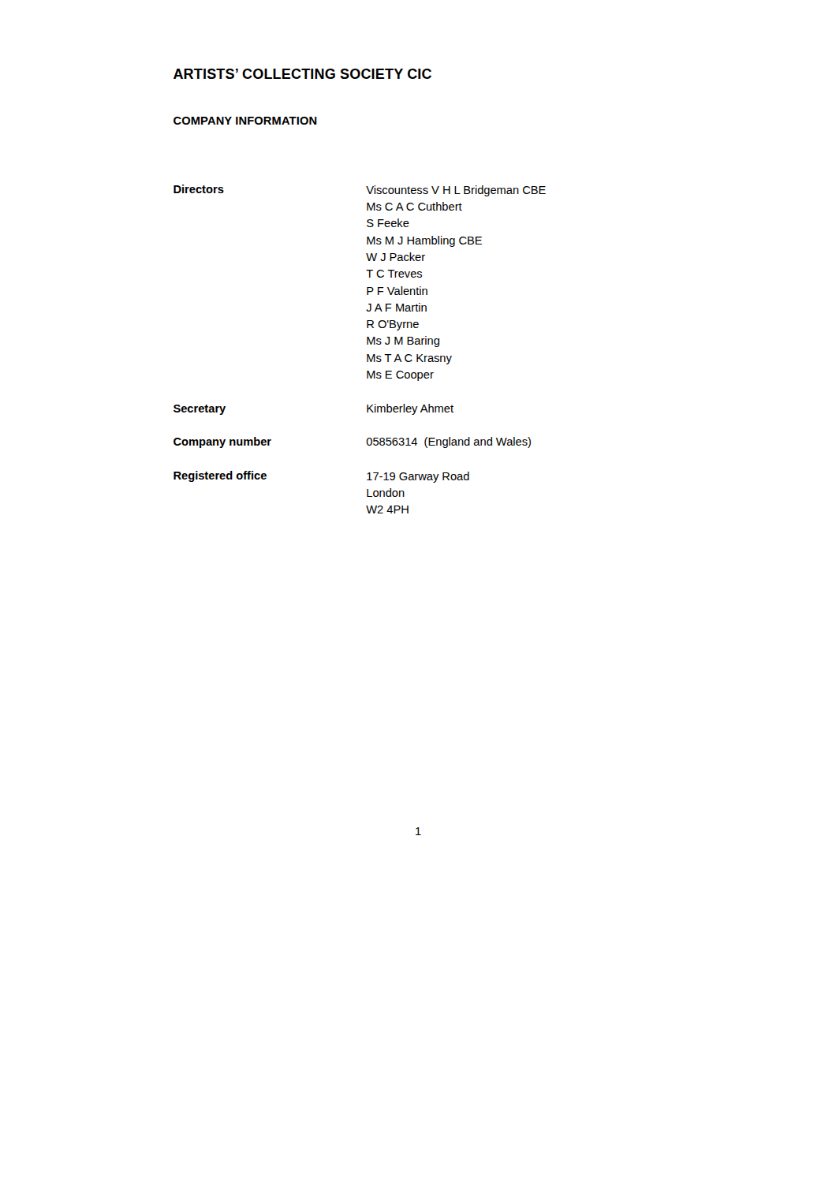ARTISTS’ COLLECTING SOCIETY CIC
COMPANY INFORMATION
| Directors | Viscountess V H L Bridgeman CBE Ms C A C Cuthbert S Feeke Ms M J Hambling CBE W J Packer T C Treves P F Valentin J A F Martin R O'Byrne Ms J M Baring Ms T A C Krasny Ms E Cooper |
| Secretary | Kimberley Ahmet |
| Company number | 05856314 (England and Wales) |
| Registered office | 17-19 Garway Road London W2 4PH |
1